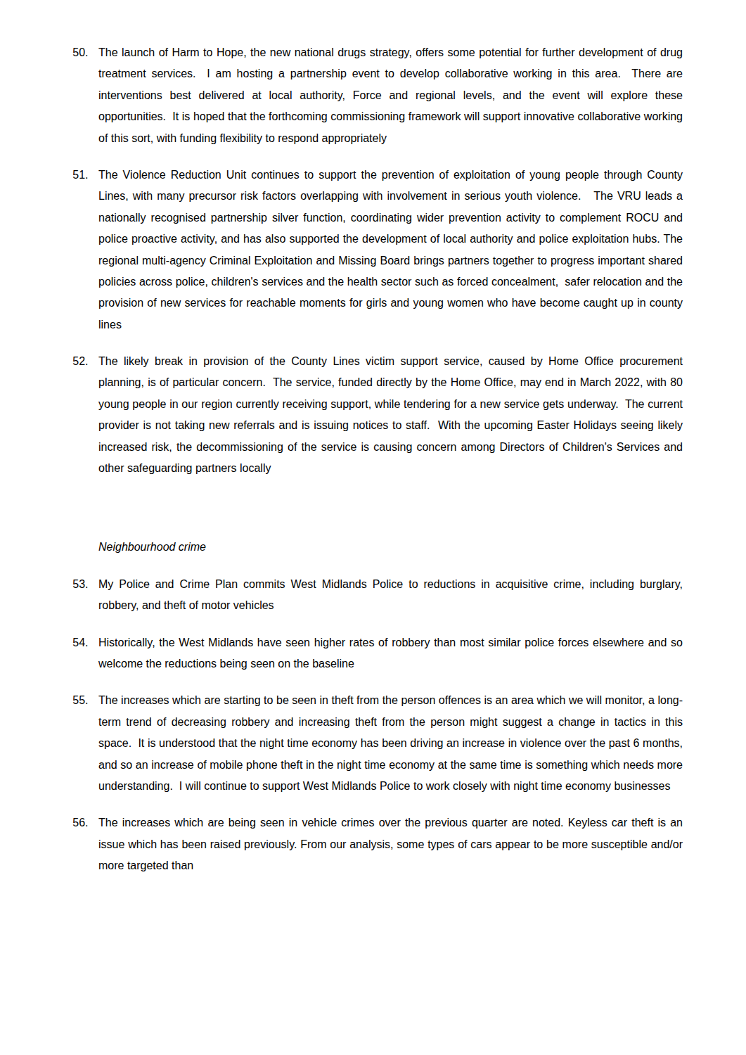The launch of Harm to Hope, the new national drugs strategy, offers some potential for further development of drug treatment services. I am hosting a partnership event to develop collaborative working in this area. There are interventions best delivered at local authority, Force and regional levels, and the event will explore these opportunities. It is hoped that the forthcoming commissioning framework will support innovative collaborative working of this sort, with funding flexibility to respond appropriately
The Violence Reduction Unit continues to support the prevention of exploitation of young people through County Lines, with many precursor risk factors overlapping with involvement in serious youth violence. The VRU leads a nationally recognised partnership silver function, coordinating wider prevention activity to complement ROCU and police proactive activity, and has also supported the development of local authority and police exploitation hubs. The regional multi-agency Criminal Exploitation and Missing Board brings partners together to progress important shared policies across police, children's services and the health sector such as forced concealment, safer relocation and the provision of new services for reachable moments for girls and young women who have become caught up in county lines
The likely break in provision of the County Lines victim support service, caused by Home Office procurement planning, is of particular concern. The service, funded directly by the Home Office, may end in March 2022, with 80 young people in our region currently receiving support, while tendering for a new service gets underway. The current provider is not taking new referrals and is issuing notices to staff. With the upcoming Easter Holidays seeing likely increased risk, the decommissioning of the service is causing concern among Directors of Children's Services and other safeguarding partners locally
Neighbourhood crime
My Police and Crime Plan commits West Midlands Police to reductions in acquisitive crime, including burglary, robbery, and theft of motor vehicles
Historically, the West Midlands have seen higher rates of robbery than most similar police forces elsewhere and so welcome the reductions being seen on the baseline
The increases which are starting to be seen in theft from the person offences is an area which we will monitor, a long-term trend of decreasing robbery and increasing theft from the person might suggest a change in tactics in this space. It is understood that the night time economy has been driving an increase in violence over the past 6 months, and so an increase of mobile phone theft in the night time economy at the same time is something which needs more understanding. I will continue to support West Midlands Police to work closely with night time economy businesses
The increases which are being seen in vehicle crimes over the previous quarter are noted. Keyless car theft is an issue which has been raised previously. From our analysis, some types of cars appear to be more susceptible and/or more targeted than